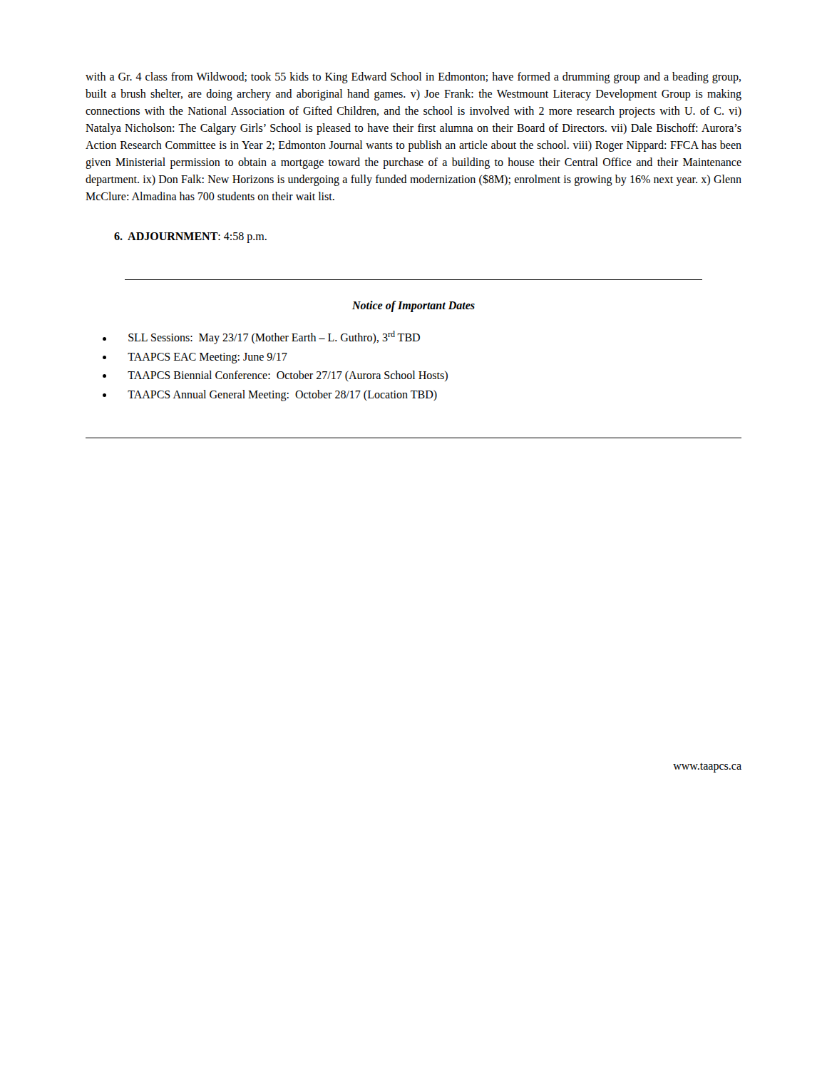with a Gr. 4 class from Wildwood; took 55 kids to King Edward School in Edmonton; have formed a drumming group and a beading group, built a brush shelter, are doing archery and aboriginal hand games. v) Joe Frank: the Westmount Literacy Development Group is making connections with the National Association of Gifted Children, and the school is involved with 2 more research projects with U. of C. vi) Natalya Nicholson: The Calgary Girls’ School is pleased to have their first alumna on their Board of Directors. vii) Dale Bischoff: Aurora’s Action Research Committee is in Year 2; Edmonton Journal wants to publish an article about the school. viii) Roger Nippard: FFCA has been given Ministerial permission to obtain a mortgage toward the purchase of a building to house their Central Office and their Maintenance department. ix) Don Falk: New Horizons is undergoing a fully funded modernization ($8M); enrolment is growing by 16% next year. x) Glenn McClure: Almadina has 700 students on their wait list.
6. ADJOURNMENT: 4:58 p.m.
Notice of Important Dates
SLL Sessions: May 23/17 (Mother Earth – L. Guthro), 3rd TBD
TAAPCS EAC Meeting: June 9/17
TAAPCS Biennial Conference: October 27/17 (Aurora School Hosts)
TAAPCS Annual General Meeting: October 28/17 (Location TBD)
www.taapcs.ca